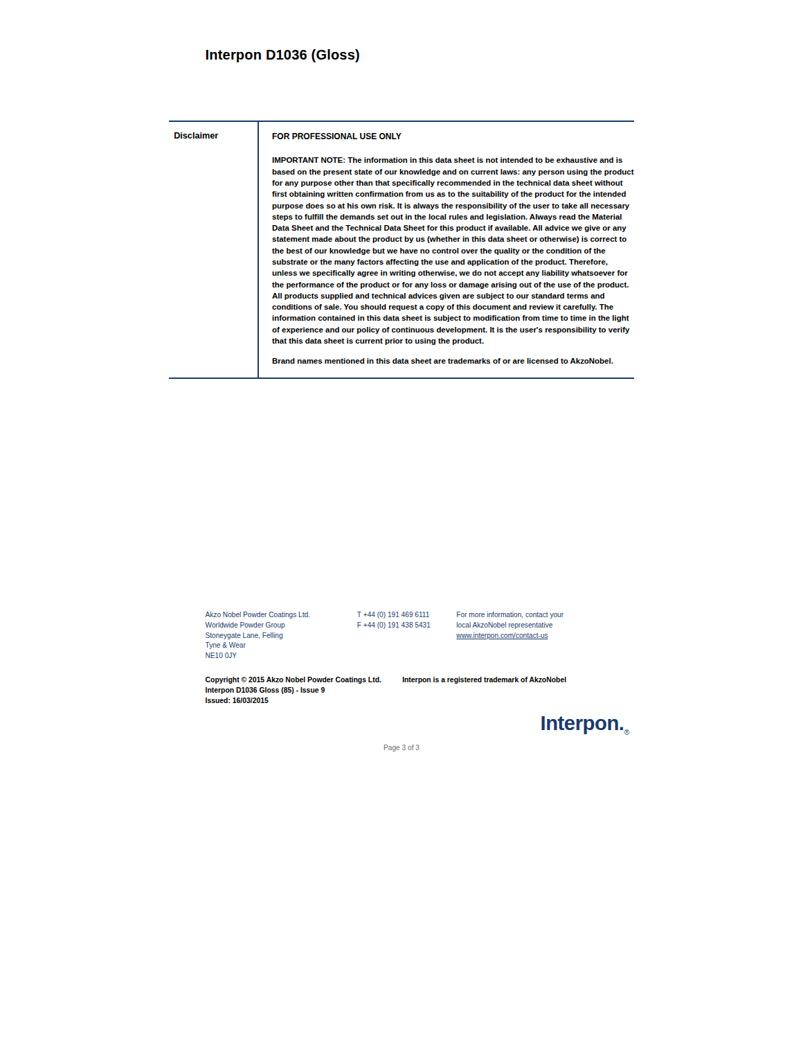Interpon D1036 (Gloss)
Disclaimer
FOR PROFESSIONAL USE ONLY
IMPORTANT NOTE: The information in this data sheet is not intended to be exhaustive and is based on the present state of our knowledge and on current laws: any person using the product for any purpose other than that specifically recommended in the technical data sheet without first obtaining written confirmation from us as to the suitability of the product for the intended purpose does so at his own risk. It is always the responsibility of the user to take all necessary steps to fulfill the demands set out in the local rules and legislation. Always read the Material Data Sheet and the Technical Data Sheet for this product if available. All advice we give or any statement made about the product by us (whether in this data sheet or otherwise) is correct to the best of our knowledge but we have no control over the quality or the condition of the substrate or the many factors affecting the use and application of the product. Therefore, unless we specifically agree in writing otherwise, we do not accept any liability whatsoever for the performance of the product or for any loss or damage arising out of the use of the product. All products supplied and technical advices given are subject to our standard terms and conditions of sale. You should request a copy of this document and review it carefully. The information contained in this data sheet is subject to modification from time to time in the light of experience and our policy of continuous development. It is the user's responsibility to verify that this data sheet is current prior to using the product.
Brand names mentioned in this data sheet are trademarks of or are licensed to AkzoNobel.
Akzo Nobel Powder Coatings Ltd.
Worldwide Powder Group
Stoneygate Lane, Felling
Tyne & Wear
NE10 0JY
T +44 (0) 191 469 6111
F +44 (0) 191 438 5431
For more information, contact your
local AkzoNobel representative
www.interpon.com/contact-us
Copyright © 2015 Akzo Nobel Powder Coatings Ltd. Interpon is a registered trademark of AkzoNobel
Interpon D1036 Gloss (85) - Issue 9
Issued: 16/03/2015
Interpon.®
Page 3 of 3